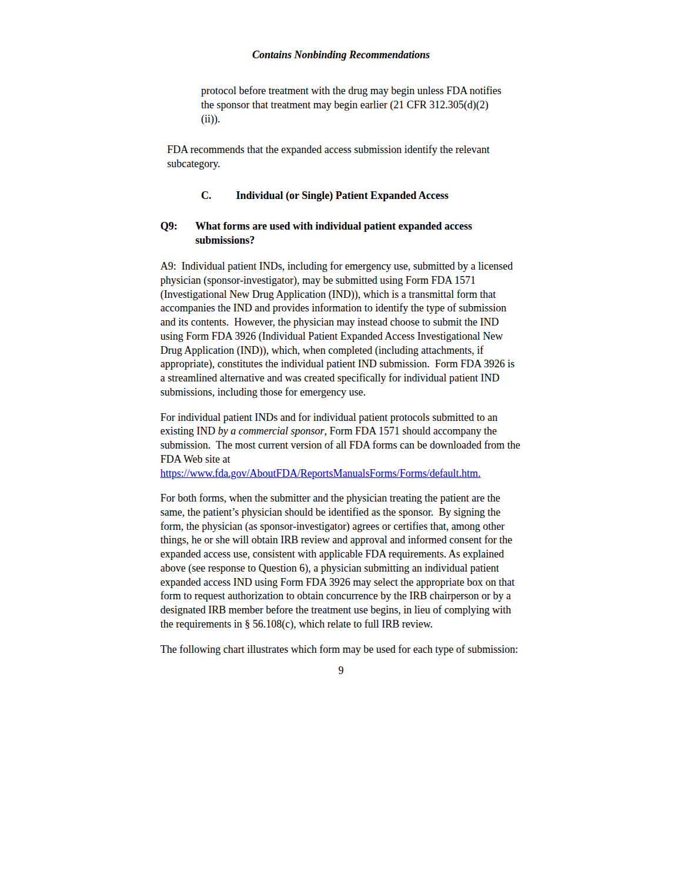Contains Nonbinding Recommendations
protocol before treatment with the drug may begin unless FDA notifies the sponsor that treatment may begin earlier (21 CFR 312.305(d)(2)(ii)).
FDA recommends that the expanded access submission identify the relevant subcategory.
C. Individual (or Single) Patient Expanded Access
Q9: What forms are used with individual patient expanded access submissions?
A9: Individual patient INDs, including for emergency use, submitted by a licensed physician (sponsor-investigator), may be submitted using Form FDA 1571 (Investigational New Drug Application (IND)), which is a transmittal form that accompanies the IND and provides information to identify the type of submission and its contents. However, the physician may instead choose to submit the IND using Form FDA 3926 (Individual Patient Expanded Access Investigational New Drug Application (IND)), which, when completed (including attachments, if appropriate), constitutes the individual patient IND submission. Form FDA 3926 is a streamlined alternative and was created specifically for individual patient IND submissions, including those for emergency use.
For individual patient INDs and for individual patient protocols submitted to an existing IND by a commercial sponsor, Form FDA 1571 should accompany the submission. The most current version of all FDA forms can be downloaded from the FDA Web site at https://www.fda.gov/AboutFDA/ReportsManualsForms/Forms/default.htm.
For both forms, when the submitter and the physician treating the patient are the same, the patient’s physician should be identified as the sponsor. By signing the form, the physician (as sponsor-investigator) agrees or certifies that, among other things, he or she will obtain IRB review and approval and informed consent for the expanded access use, consistent with applicable FDA requirements. As explained above (see response to Question 6), a physician submitting an individual patient expanded access IND using Form FDA 3926 may select the appropriate box on that form to request authorization to obtain concurrence by the IRB chairperson or by a designated IRB member before the treatment use begins, in lieu of complying with the requirements in § 56.108(c), which relate to full IRB review.
The following chart illustrates which form may be used for each type of submission:
9